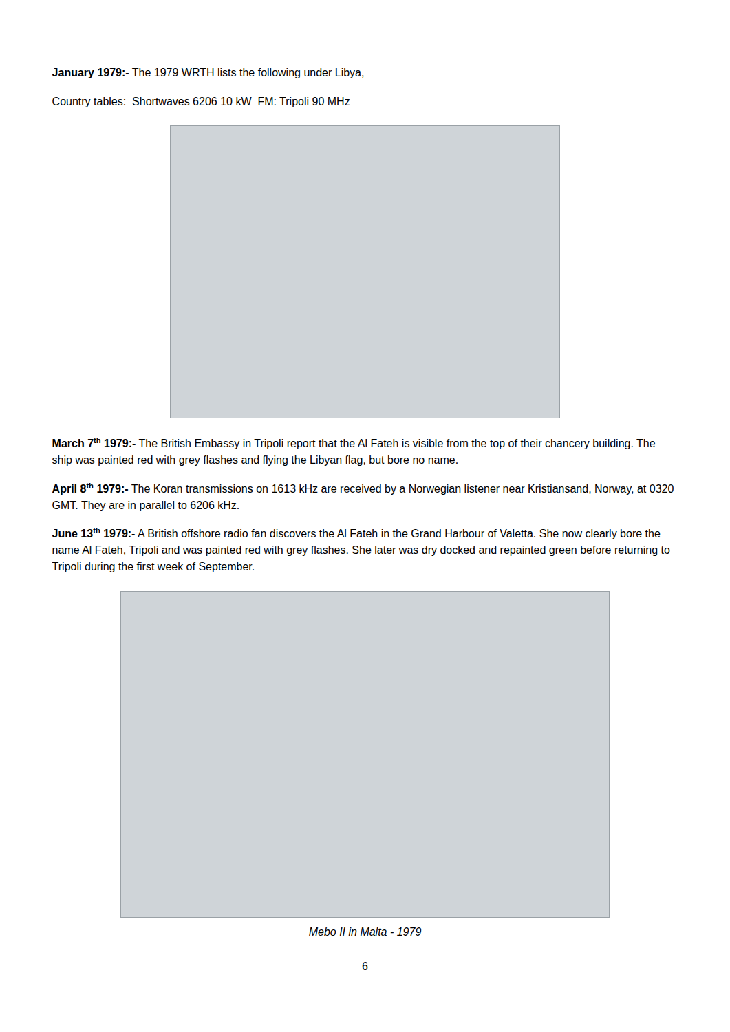January 1979:- The 1979 WRTH lists the following under Libya,
Country tables: Shortwaves 6206 10 kW FM: Tripoli 90 MHz
March 7th 1979:- The British Embassy in Tripoli report that the Al Fateh is visible from the top of their chancery building. The ship was painted red with grey flashes and flying the Libyan flag, but bore no name.
April 8th 1979:- The Koran transmissions on 1613 kHz are received by a Norwegian listener near Kristiansand, Norway, at 0320 GMT. They are in parallel to 6206 kHz.
June 13th 1979:- A British offshore radio fan discovers the Al Fateh in the Grand Harbour of Valetta. She now clearly bore the name Al Fateh, Tripoli and was painted red with grey flashes. She later was dry docked and repainted green before returning to Tripoli during the first week of September.
Mebo II in Malta - 1979
6